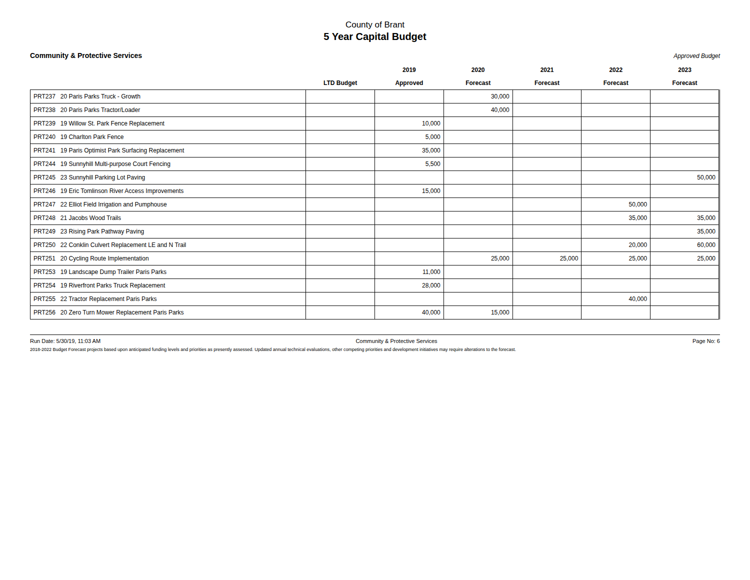County of Brant
5 Year Capital Budget
Community & Protective Services
Approved Budget
| | | 2019 | 2020 | 2021 | 2022 | 2023 |
| --- | --- | --- | --- | --- | --- | --- |
| | LTD Budget | Approved | Forecast | Forecast | Forecast | Forecast |
| PRT237 20 Paris Parks Truck - Growth | | | 30,000 | | | |
| PRT238 20 Paris Parks Tractor/Loader | | | 40,000 | | | |
| PRT239 19 Willow St. Park Fence Replacement | | 10,000 | | | | |
| PRT240 19 Charlton Park Fence | | 5,000 | | | | |
| PRT241 19 Paris Optimist Park Surfacing Replacement | | 35,000 | | | | |
| PRT244 19 Sunnyhill Multi-purpose Court Fencing | | 5,500 | | | | |
| PRT245 23 Sunnyhill Parking Lot Paving | | | | | | 50,000 |
| PRT246 19 Eric Tomlinson River Access Improvements | | 15,000 | | | | |
| PRT247 22 Elliot Field Irrigation and Pumphouse | | | | | 50,000 | |
| PRT248 21 Jacobs Wood Trails | | | | | 35,000 | 35,000 |
| PRT249 23 Rising Park Pathway Paving | | | | | | 35,000 |
| PRT250 22 Conklin Culvert Replacement LE and N Trail | | | | | 20,000 | 60,000 |
| PRT251 20 Cycling Route Implementation | | | 25,000 | 25,000 | 25,000 | 25,000 |
| PRT253 19 Landscape Dump Trailer Paris Parks | | 11,000 | | | | |
| PRT254 19 Riverfront Parks Truck Replacement | | 28,000 | | | | |
| PRT255 22 Tractor Replacement Paris Parks | | | | | 40,000 | |
| PRT256 20 Zero Turn Mower Replacement Paris Parks | | 40,000 | 15,000 | | | |
Run Date: 5/30/19, 11:03 AM
Community & Protective Services
Page No: 6
2018-2022 Budget Forecast projects based upon anticipated funding levels and priorities as presently assessed. Updated annual technical evaluations, other competing priorities and development initiatives may require alterations to the forecast.